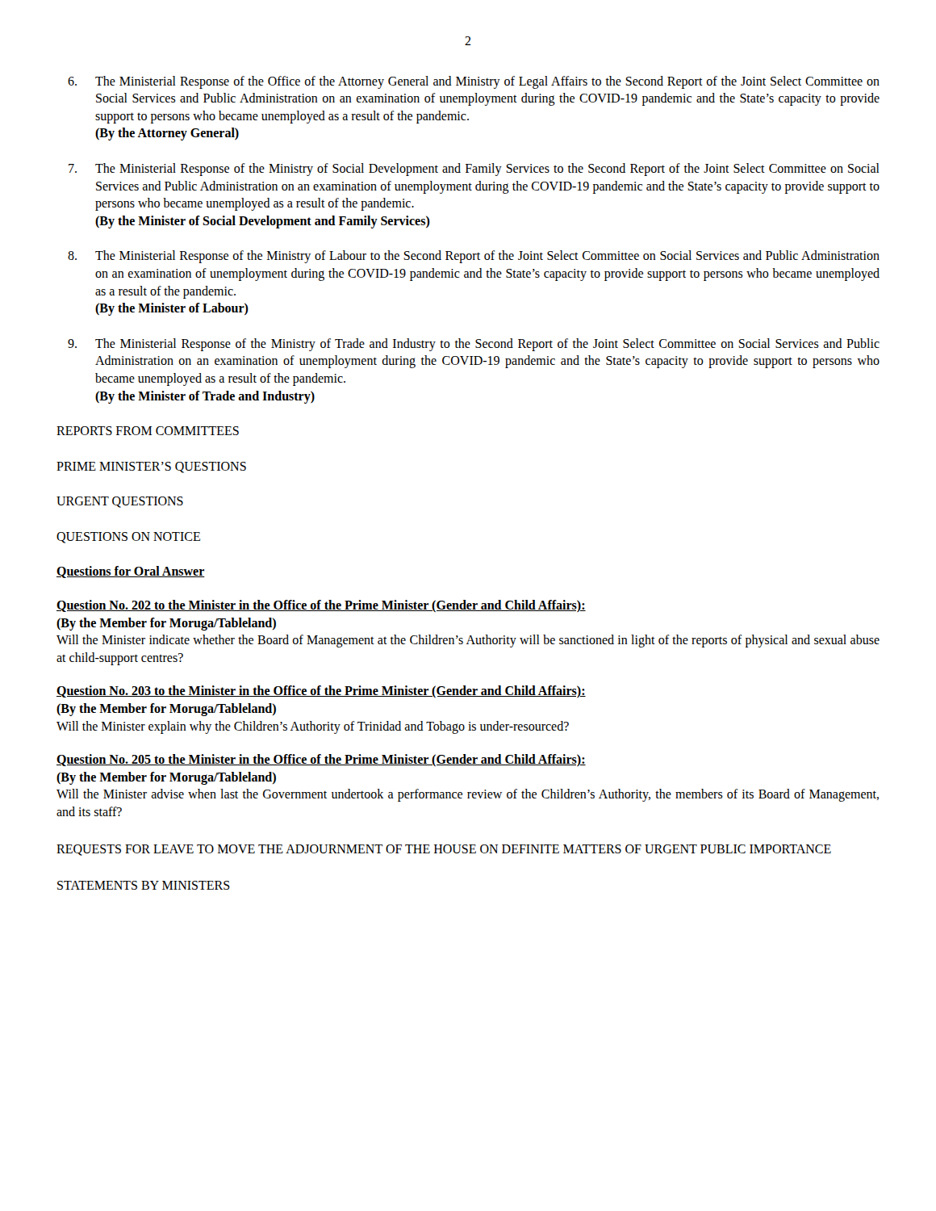2
The Ministerial Response of the Office of the Attorney General and Ministry of Legal Affairs to the Second Report of the Joint Select Committee on Social Services and Public Administration on an examination of unemployment during the COVID-19 pandemic and the State’s capacity to provide support to persons who became unemployed as a result of the pandemic. (By the Attorney General)
The Ministerial Response of the Ministry of Social Development and Family Services to the Second Report of the Joint Select Committee on Social Services and Public Administration on an examination of unemployment during the COVID-19 pandemic and the State’s capacity to provide support to persons who became unemployed as a result of the pandemic. (By the Minister of Social Development and Family Services)
The Ministerial Response of the Ministry of Labour to the Second Report of the Joint Select Committee on Social Services and Public Administration on an examination of unemployment during the COVID-19 pandemic and the State’s capacity to provide support to persons who became unemployed as a result of the pandemic. (By the Minister of Labour)
The Ministerial Response of the Ministry of Trade and Industry to the Second Report of the Joint Select Committee on Social Services and Public Administration on an examination of unemployment during the COVID-19 pandemic and the State’s capacity to provide support to persons who became unemployed as a result of the pandemic. (By the Minister of Trade and Industry)
REPORTS FROM COMMITTEES
PRIME MINISTER’S QUESTIONS
URGENT QUESTIONS
QUESTIONS ON NOTICE
Questions for Oral Answer
Question No. 202 to the Minister in the Office of the Prime Minister (Gender and Child Affairs): (By the Member for Moruga/Tableland) Will the Minister indicate whether the Board of Management at the Children’s Authority will be sanctioned in light of the reports of physical and sexual abuse at child-support centres?
Question No. 203 to the Minister in the Office of the Prime Minister (Gender and Child Affairs): (By the Member for Moruga/Tableland) Will the Minister explain why the Children’s Authority of Trinidad and Tobago is under-resourced?
Question No. 205 to the Minister in the Office of the Prime Minister (Gender and Child Affairs): (By the Member for Moruga/Tableland) Will the Minister advise when last the Government undertook a performance review of the Children’s Authority, the members of its Board of Management, and its staff?
REQUESTS FOR LEAVE TO MOVE THE ADJOURNMENT OF THE HOUSE ON DEFINITE MATTERS OF URGENT PUBLIC IMPORTANCE
STATEMENTS BY MINISTERS